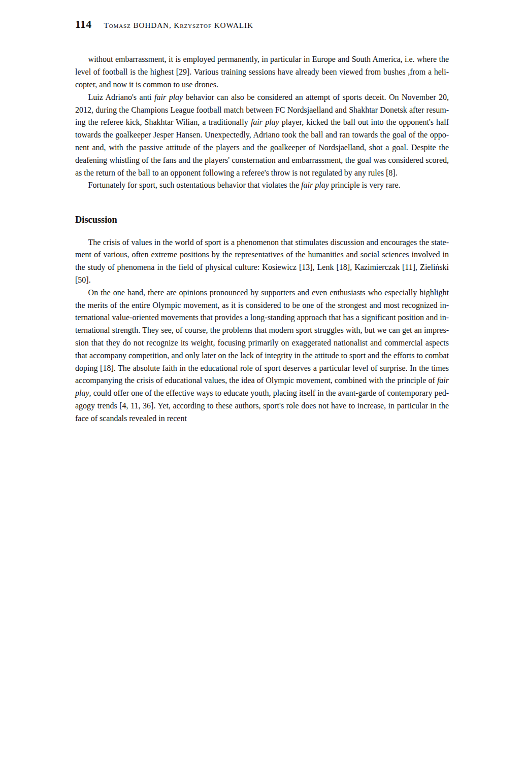114 Tomasz BOHDAN, Krzysztof KOWALIK
without embarrassment, it is employed permanently, in particular in Europe and South America, i.e. where the level of football is the highest [29]. Various training sessions have already been viewed from bushes ,from a helicopter, and now it is common to use drones.
Luiz Adriano's anti fair play behavior can also be considered an attempt of sports deceit. On November 20, 2012, during the Champions League football match between FC Nordsjaelland and Shakhtar Donetsk after resuming the referee kick, Shakhtar Wilian, a traditionally fair play player, kicked the ball out into the opponent's half towards the goalkeeper Jesper Hansen. Unexpectedly, Adriano took the ball and ran towards the goal of the opponent and, with the passive attitude of the players and the goalkeeper of Nordsjaelland, shot a goal. Despite the deafening whistling of the fans and the players' consternation and embarrassment, the goal was considered scored, as the return of the ball to an opponent following a referee's throw is not regulated by any rules [8].
Fortunately for sport, such ostentatious behavior that violates the fair play principle is very rare.
Discussion
The crisis of values in the world of sport is a phenomenon that stimulates discussion and encourages the statement of various, often extreme positions by the representatives of the humanities and social sciences involved in the study of phenomena in the field of physical culture: Kosiewicz [13], Lenk [18], Kazimierczak [11], Zieliński [50].
On the one hand, there are opinions pronounced by supporters and even enthusiasts who especially highlight the merits of the entire Olympic movement, as it is considered to be one of the strongest and most recognized international value-oriented movements that provides a long-standing approach that has a significant position and international strength. They see, of course, the problems that modern sport struggles with, but we can get an impression that they do not recognize its weight, focusing primarily on exaggerated nationalist and commercial aspects that accompany competition, and only later on the lack of integrity in the attitude to sport and the efforts to combat doping [18]. The absolute faith in the educational role of sport deserves a particular level of surprise. In the times accompanying the crisis of educational values, the idea of Olympic movement, combined with the principle of fair play, could offer one of the effective ways to educate youth, placing itself in the avant-garde of contemporary pedagogy trends [4, 11, 36]. Yet, according to these authors, sport's role does not have to increase, in particular in the face of scandals revealed in recent